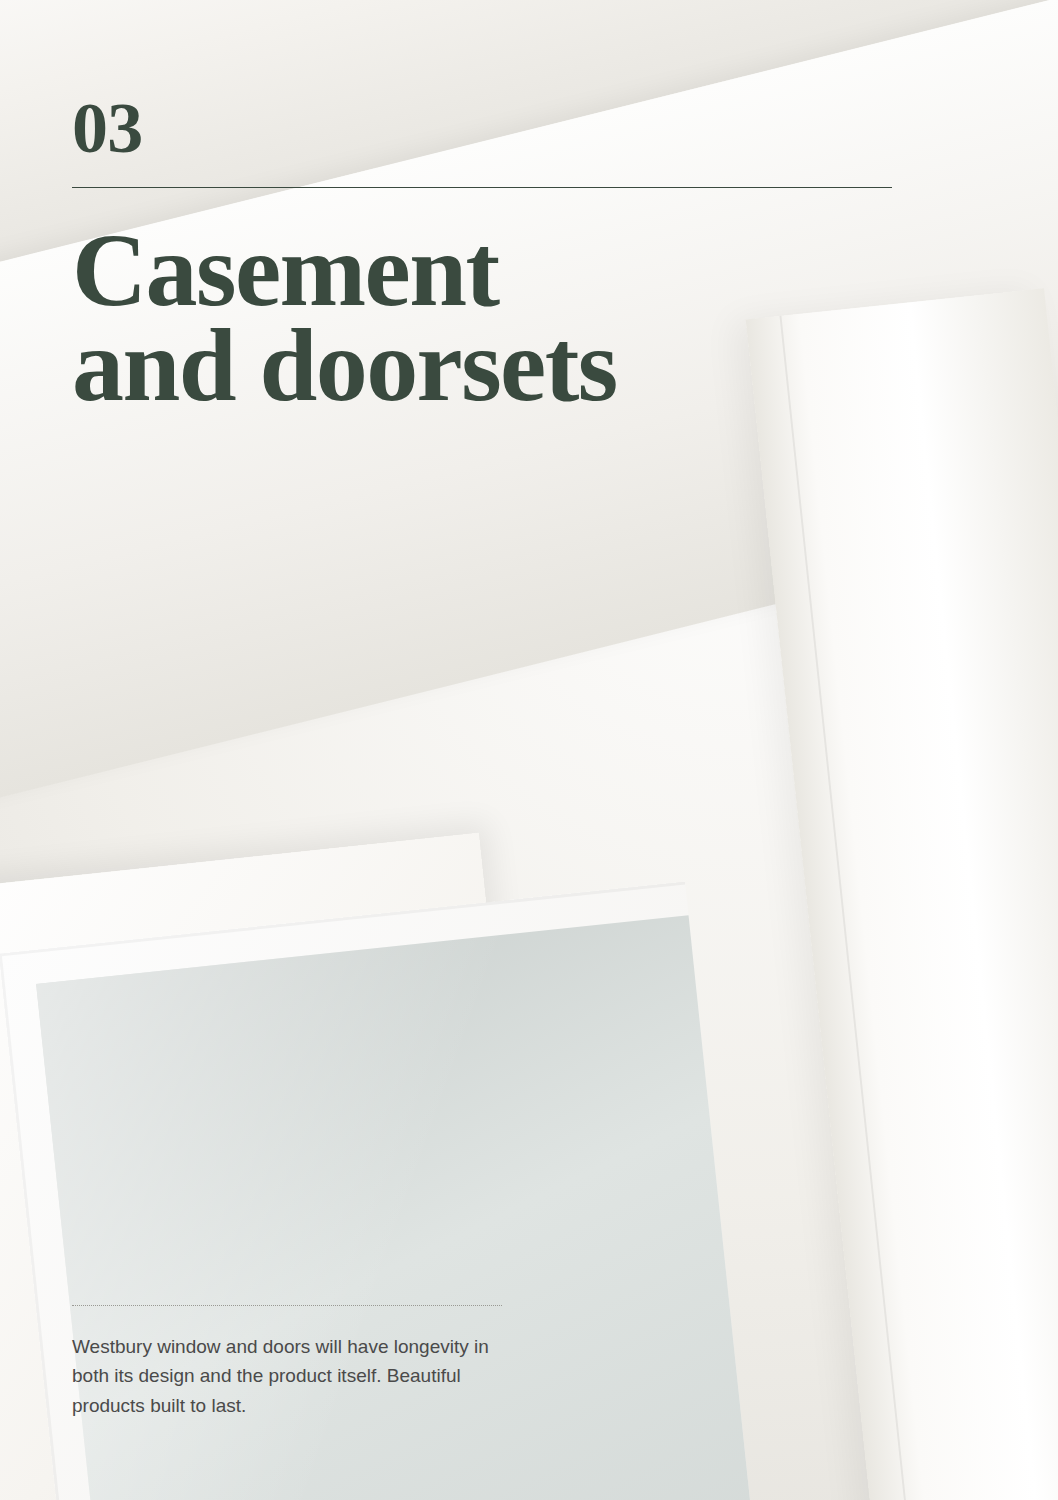03
Casement and doorsets
Westbury window and doors will have longevity in both its design and the product itself. Beautiful products built to last.